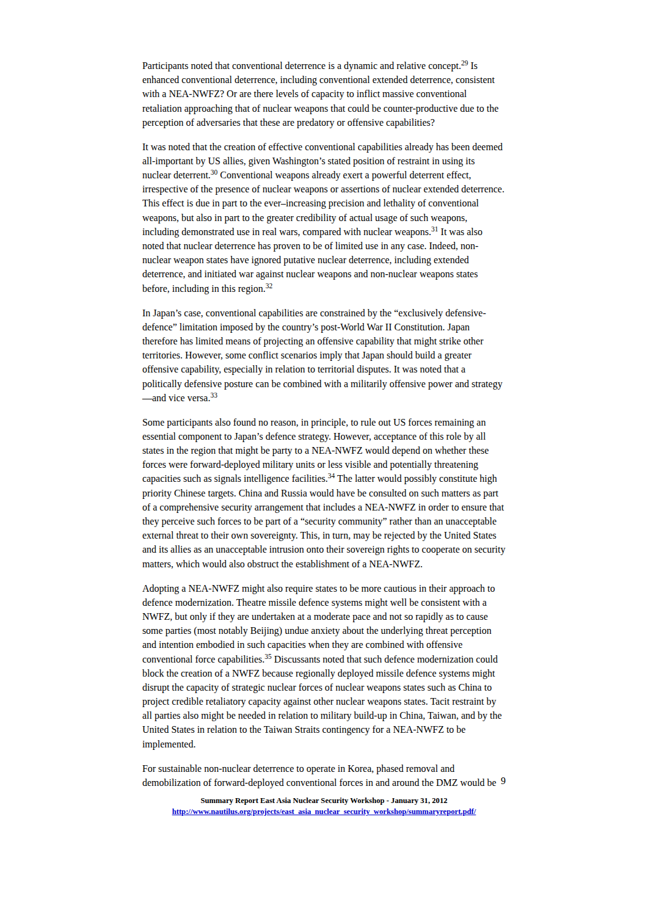Participants noted that conventional deterrence is a dynamic and relative concept.29 Is enhanced conventional deterrence, including conventional extended deterrence, consistent with a NEA-NWFZ? Or are there levels of capacity to inflict massive conventional retaliation approaching that of nuclear weapons that could be counter-productive due to the perception of adversaries that these are predatory or offensive capabilities?
It was noted that the creation of effective conventional capabilities already has been deemed all-important by US allies, given Washington’s stated position of restraint in using its nuclear deterrent.30 Conventional weapons already exert a powerful deterrent effect, irrespective of the presence of nuclear weapons or assertions of nuclear extended deterrence. This effect is due in part to the ever–increasing precision and lethality of conventional weapons, but also in part to the greater credibility of actual usage of such weapons, including demonstrated use in real wars, compared with nuclear weapons.31 It was also noted that nuclear deterrence has proven to be of limited use in any case. Indeed, non-nuclear weapon states have ignored putative nuclear deterrence, including extended deterrence, and initiated war against nuclear weapons and non-nuclear weapons states before, including in this region.32
In Japan’s case, conventional capabilities are constrained by the “exclusively defensive-defence” limitation imposed by the country’s post-World War II Constitution. Japan therefore has limited means of projecting an offensive capability that might strike other territories. However, some conflict scenarios imply that Japan should build a greater offensive capability, especially in relation to territorial disputes. It was noted that a politically defensive posture can be combined with a militarily offensive power and strategy—and vice versa.33
Some participants also found no reason, in principle, to rule out US forces remaining an essential component to Japan’s defence strategy. However, acceptance of this role by all states in the region that might be party to a NEA-NWFZ would depend on whether these forces were forward-deployed military units or less visible and potentially threatening capacities such as signals intelligence facilities.34 The latter would possibly constitute high priority Chinese targets. China and Russia would have be consulted on such matters as part of a comprehensive security arrangement that includes a NEA-NWFZ in order to ensure that they perceive such forces to be part of a “security community” rather than an unacceptable external threat to their own sovereignty. This, in turn, may be rejected by the United States and its allies as an unacceptable intrusion onto their sovereign rights to cooperate on security matters, which would also obstruct the establishment of a NEA-NWFZ.
Adopting a NEA-NWFZ might also require states to be more cautious in their approach to defence modernization. Theatre missile defence systems might well be consistent with a NWFZ, but only if they are undertaken at a moderate pace and not so rapidly as to cause some parties (most notably Beijing) undue anxiety about the underlying threat perception and intention embodied in such capacities when they are combined with offensive conventional force capabilities.35 Discussants noted that such defence modernization could block the creation of a NWFZ because regionally deployed missile defence systems might disrupt the capacity of strategic nuclear forces of nuclear weapons states such as China to project credible retaliatory capacity against other nuclear weapons states. Tacit restraint by all parties also might be needed in relation to military build-up in China, Taiwan, and by the United States in relation to the Taiwan Straits contingency for a NEA-NWFZ to be implemented.
For sustainable non-nuclear deterrence to operate in Korea, phased removal and demobilization of forward-deployed conventional forces in and around the DMZ would be
9
Summary Report East Asia Nuclear Security Workshop - January 31, 2012
http://www.nautilus.org/projects/east_asia_nuclear_security_workshop/summaryreport.pdf/